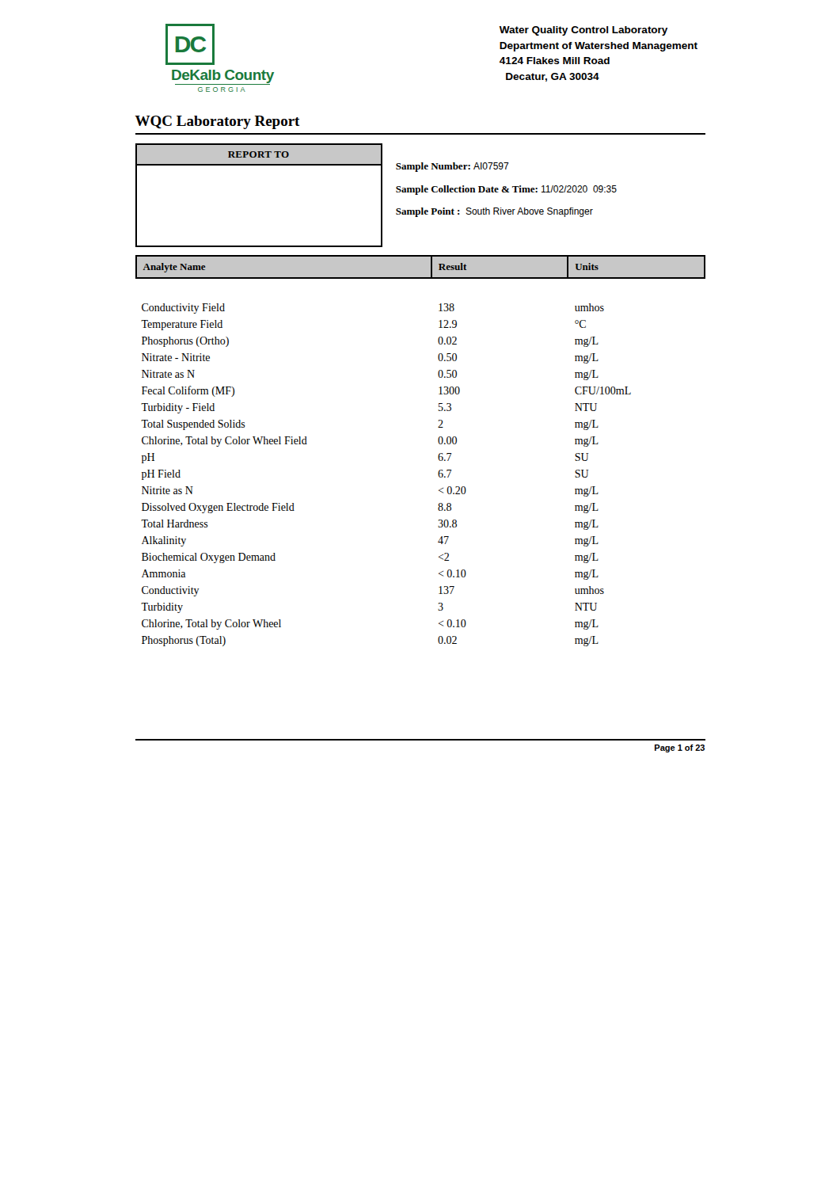DC
DeKalb County
GEORGIA
Water Quality Control Laboratory
Department of Watershed Management
4124 Flakes Mill Road
Decatur, GA 30034
WQC Laboratory Report
REPORT TO
Sample Number: AI07597
Sample Collection Date & Time: 11/02/2020 09:35
Sample Point : South River Above Snapfinger
| Analyte Name | Result | Units |
| --- | --- | --- |
| Conductivity Field | 138 | umhos |
| Temperature Field | 12.9 | °C |
| Phosphorus (Ortho) | 0.02 | mg/L |
| Nitrate - Nitrite | 0.50 | mg/L |
| Nitrate as N | 0.50 | mg/L |
| Fecal Coliform (MF) | 1300 | CFU/100mL |
| Turbidity - Field | 5.3 | NTU |
| Total Suspended Solids | 2 | mg/L |
| Chlorine, Total by Color Wheel Field | 0.00 | mg/L |
| pH | 6.7 | SU |
| pH Field | 6.7 | SU |
| Nitrite as N | < 0.20 | mg/L |
| Dissolved Oxygen Electrode Field | 8.8 | mg/L |
| Total Hardness | 30.8 | mg/L |
| Alkalinity | 47 | mg/L |
| Biochemical Oxygen Demand | <2 | mg/L |
| Ammonia | < 0.10 | mg/L |
| Conductivity | 137 | umhos |
| Turbidity | 3 | NTU |
| Chlorine, Total by Color Wheel | < 0.10 | mg/L |
| Phosphorus (Total) | 0.02 | mg/L |
Page 1 of 23